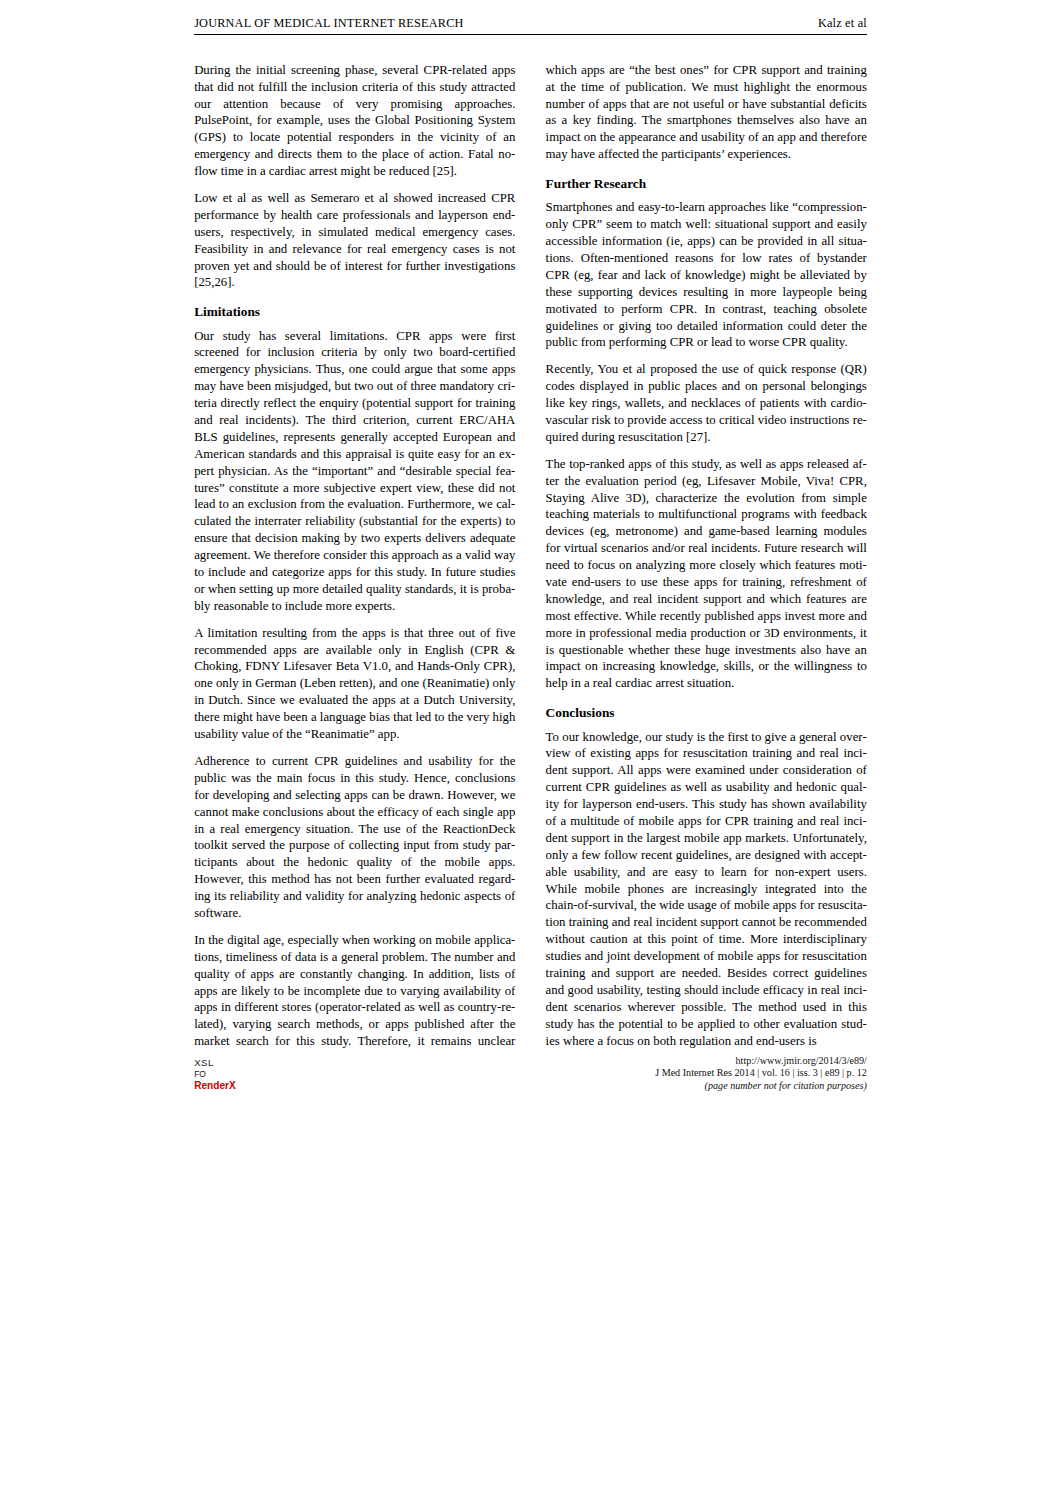Journal of Medical Internet Research Kalz et al
During the initial screening phase, several CPR-related apps that did not fulfill the inclusion criteria of this study attracted our attention because of very promising approaches. PulsePoint, for example, uses the Global Positioning System (GPS) to locate potential responders in the vicinity of an emergency and directs them to the place of action. Fatal no-flow time in a cardiac arrest might be reduced [25].
Low et al as well as Semeraro et al showed increased CPR performance by health care professionals and layperson end-users, respectively, in simulated medical emergency cases. Feasibility in and relevance for real emergency cases is not proven yet and should be of interest for further investigations [25,26].
Limitations
Our study has several limitations. CPR apps were first screened for inclusion criteria by only two board-certified emergency physicians. Thus, one could argue that some apps may have been misjudged, but two out of three mandatory criteria directly reflect the enquiry (potential support for training and real incidents). The third criterion, current ERC/AHA BLS guidelines, represents generally accepted European and American standards and this appraisal is quite easy for an expert physician. As the “important” and “desirable special features” constitute a more subjective expert view, these did not lead to an exclusion from the evaluation. Furthermore, we calculated the interrater reliability (substantial for the experts) to ensure that decision making by two experts delivers adequate agreement. We therefore consider this approach as a valid way to include and categorize apps for this study. In future studies or when setting up more detailed quality standards, it is probably reasonable to include more experts.
A limitation resulting from the apps is that three out of five recommended apps are available only in English (CPR & Choking, FDNY Lifesaver Beta V1.0, and Hands-Only CPR), one only in German (Leben retten), and one (Reanimatie) only in Dutch. Since we evaluated the apps at a Dutch University, there might have been a language bias that led to the very high usability value of the “Reanimatie” app.
Adherence to current CPR guidelines and usability for the public was the main focus in this study. Hence, conclusions for developing and selecting apps can be drawn. However, we cannot make conclusions about the efficacy of each single app in a real emergency situation. The use of the ReactionDeck toolkit served the purpose of collecting input from study participants about the hedonic quality of the mobile apps. However, this method has not been further evaluated regarding its reliability and validity for analyzing hedonic aspects of software.
In the digital age, especially when working on mobile applications, timeliness of data is a general problem. The number and quality of apps are constantly changing. In addition, lists of apps are likely to be incomplete due to varying availability of apps in different stores (operator-related as well as country-related), varying search methods, or apps published after the market search for this study. Therefore, it remains unclear which apps are “the best ones” for CPR support and training at the time of publication. We must highlight the enormous number of apps that are not useful or have substantial deficits as a key finding. The smartphones themselves also have an impact on the appearance and usability of an app and therefore may have affected the participants’ experiences.
Further Research
Smartphones and easy-to-learn approaches like “compression-only CPR” seem to match well: situational support and easily accessible information (ie, apps) can be provided in all situations. Often-mentioned reasons for low rates of bystander CPR (eg, fear and lack of knowledge) might be alleviated by these supporting devices resulting in more laypeople being motivated to perform CPR. In contrast, teaching obsolete guidelines or giving too detailed information could deter the public from performing CPR or lead to worse CPR quality.
Recently, You et al proposed the use of quick response (QR) codes displayed in public places and on personal belongings like key rings, wallets, and necklaces of patients with cardiovascular risk to provide access to critical video instructions required during resuscitation [27].
The top-ranked apps of this study, as well as apps released after the evaluation period (eg, Lifesaver Mobile, Viva! CPR, Staying Alive 3D), characterize the evolution from simple teaching materials to multifunctional programs with feedback devices (eg, metronome) and game-based learning modules for virtual scenarios and/or real incidents. Future research will need to focus on analyzing more closely which features motivate end-users to use these apps for training, refreshment of knowledge, and real incident support and which features are most effective. While recently published apps invest more and more in professional media production or 3D environments, it is questionable whether these huge investments also have an impact on increasing knowledge, skills, or the willingness to help in a real cardiac arrest situation.
Conclusions
To our knowledge, our study is the first to give a general overview of existing apps for resuscitation training and real incident support. All apps were examined under consideration of current CPR guidelines as well as usability and hedonic quality for layperson end-users. This study has shown availability of a multitude of mobile apps for CPR training and real incident support in the largest mobile app markets. Unfortunately, only a few follow recent guidelines, are designed with acceptable usability, and are easy to learn for non-expert users. While mobile phones are increasingly integrated into the chain-of-survival, the wide usage of mobile apps for resuscitation training and real incident support cannot be recommended without caution at this point of time. More interdisciplinary studies and joint development of mobile apps for resuscitation training and support are needed. Besides correct guidelines and good usability, testing should include efficacy in real incident scenarios wherever possible. The method used in this study has the potential to be applied to other evaluation studies where a focus on both regulation and end-users is
XSLFO
RenderX
http://www.jmir.org/2014/3/e89/
J Med Internet Res 2014 | vol. 16 | iss. 3 | e89 | p. 12
(page number not for citation purposes)